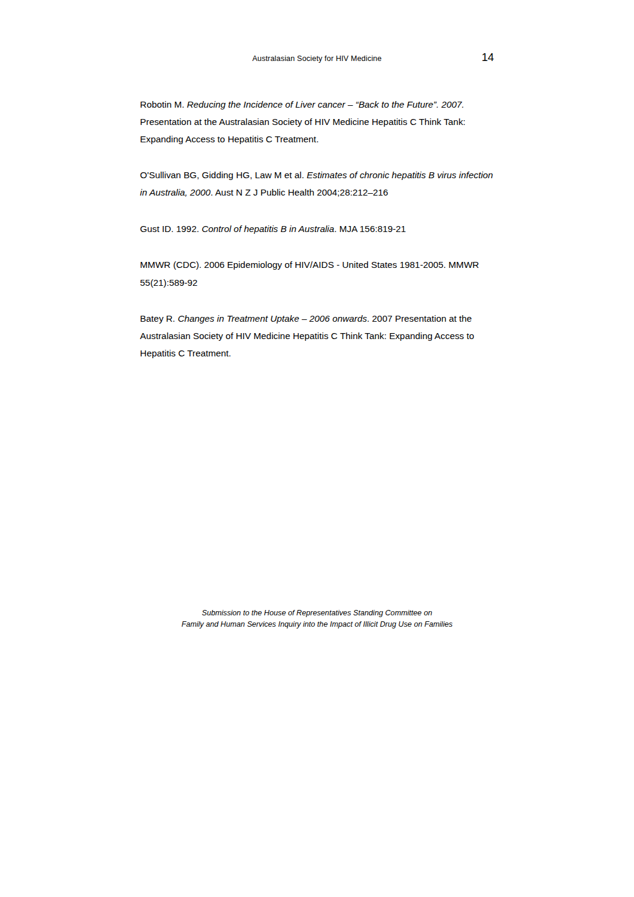Australasian Society for HIV Medicine 14
Robotin M. Reducing the Incidence of Liver cancer – “Back to the Future”. 2007. Presentation at the Australasian Society of HIV Medicine Hepatitis C Think Tank: Expanding Access to Hepatitis C Treatment.
O'Sullivan BG, Gidding HG, Law M et al. Estimates of chronic hepatitis B virus infection in Australia, 2000. Aust N Z J Public Health 2004;28:212–216
Gust ID. 1992. Control of hepatitis B in Australia. MJA 156:819-21
MMWR (CDC). 2006 Epidemiology of HIV/AIDS - United States 1981-2005. MMWR 55(21):589-92
Batey R. Changes in Treatment Uptake – 2006 onwards. 2007 Presentation at the Australasian Society of HIV Medicine Hepatitis C Think Tank: Expanding Access to Hepatitis C Treatment.
Submission to the House of Representatives Standing Committee on
Family and Human Services Inquiry into the Impact of Illicit Drug Use on Families